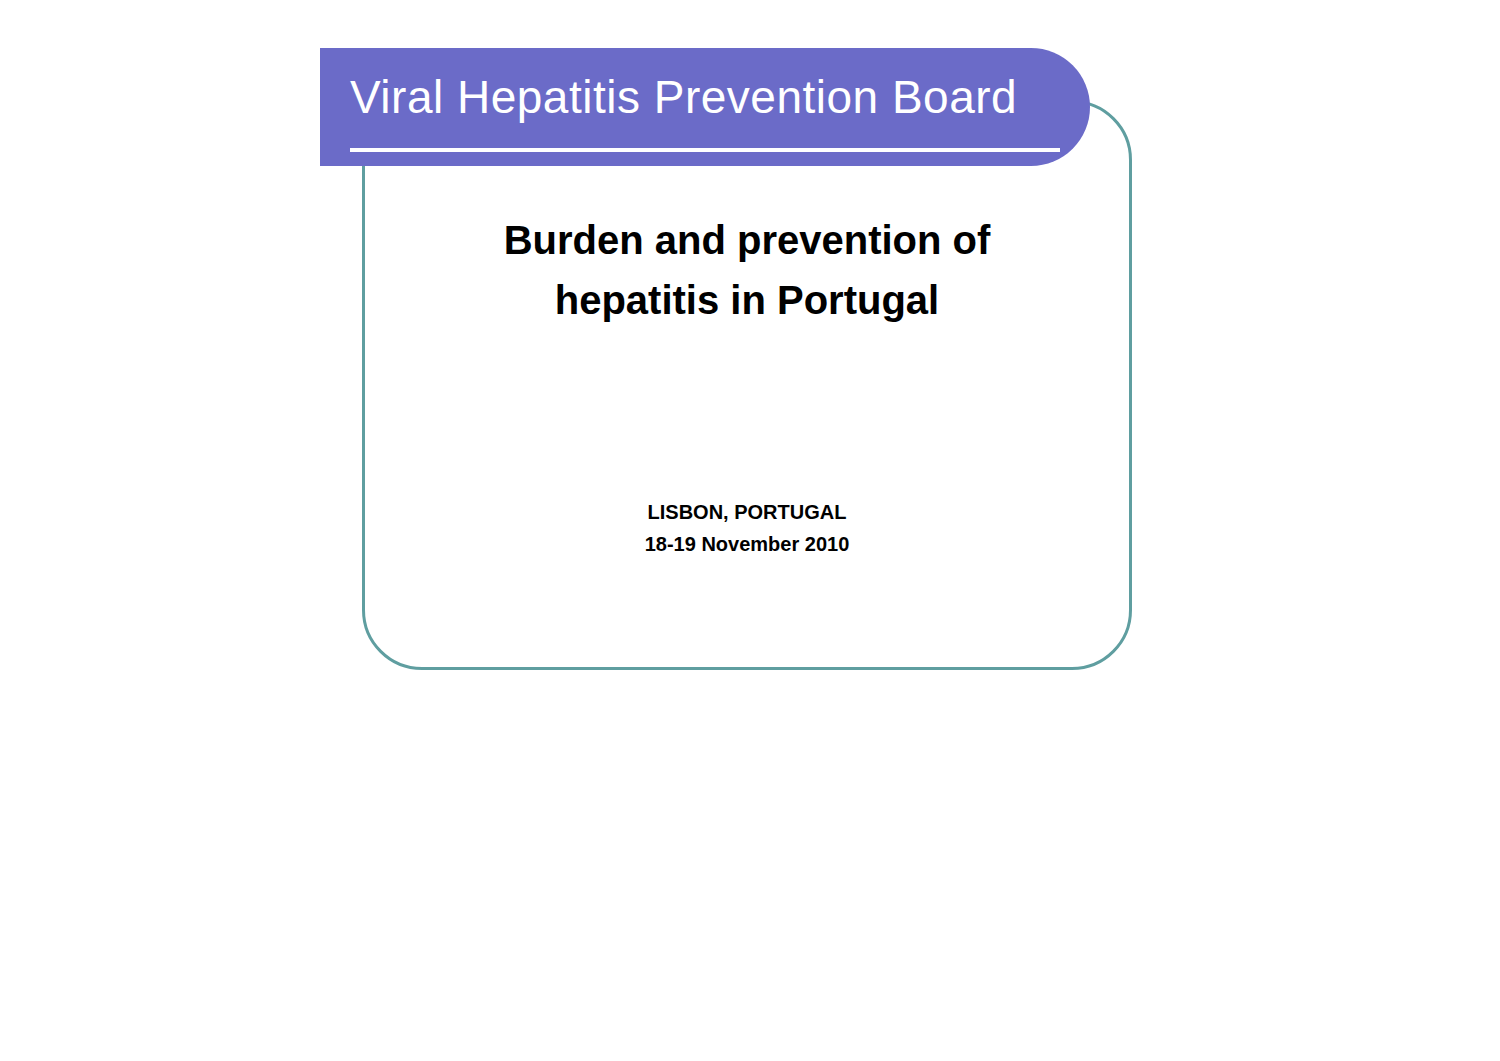Viral Hepatitis Prevention Board
Burden and prevention of
hepatitis in Portugal
LISBON, PORTUGAL
18-19 November 2010